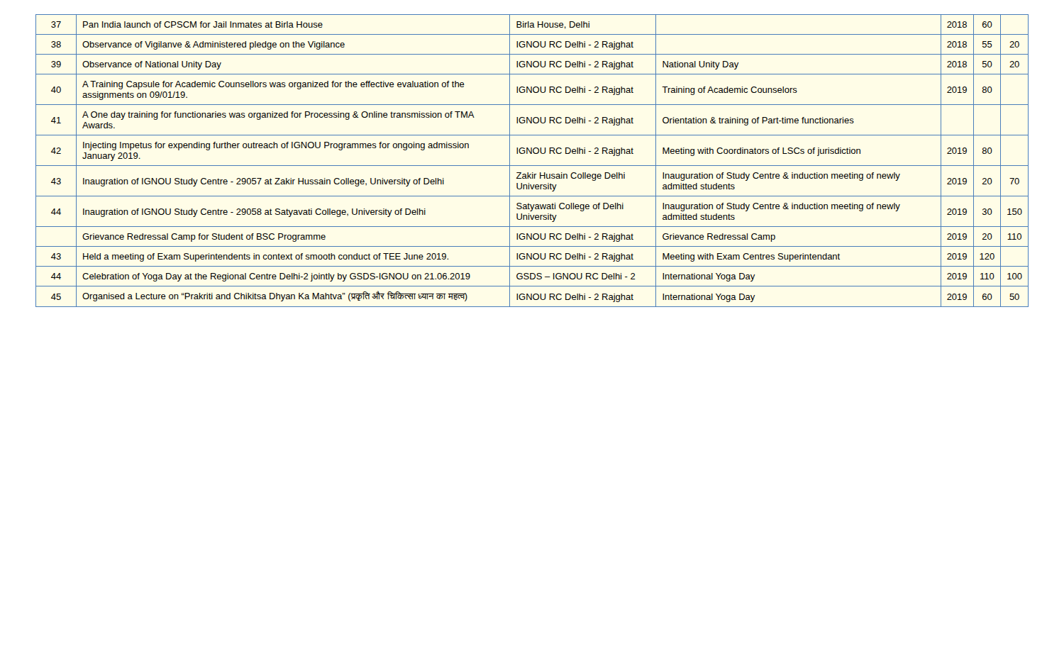| 37 | Pan India launch of CPSCM for Jail Inmates at Birla House | Birla House, Delhi | | 2018 | 60 | |
| 38 | Observance of Vigilanve & Administered pledge on the Vigilance | IGNOU RC Delhi - 2 Rajghat | | 2018 | 55 | 20 |
| 39 | Observance of National Unity Day | IGNOU RC Delhi - 2 Rajghat | National Unity Day | 2018 | 50 | 20 |
| 40 | A Training Capsule for Academic Counsellors was organized for the effective evaluation of the assignments on 09/01/19. | IGNOU RC Delhi - 2 Rajghat | Training of Academic Counselors | 2019 | 80 | |
| 41 | A One day training for functionaries was organized for Processing & Online transmission of TMA Awards. | IGNOU RC Delhi - 2 Rajghat | Orientation & training of Part-time functionaries | | | |
| 42 | Injecting Impetus for expending further outreach of IGNOU Programmes for ongoing admission January 2019. | IGNOU RC Delhi - 2 Rajghat | Meeting with Coordinators of LSCs of jurisdiction | 2019 | 80 | |
| 43 | Inaugration of IGNOU Study Centre - 29057 at Zakir Hussain College, University of Delhi | Zakir Husain College Delhi University | Inauguration of Study Centre & induction meeting of newly admitted students | 2019 | 20 | 70 |
| 44 | Inaugration of IGNOU Study Centre - 29058 at Satyavati College, University of Delhi | Satyawati College of Delhi University | Inauguration of Study Centre & induction meeting of newly admitted students | 2019 | 30 | 150 |
| | Grievance Redressal Camp for Student of BSC Programme | IGNOU RC Delhi - 2 Rajghat | Grievance Redressal Camp | 2019 | 20 | 110 |
| 43 | Held a meeting of Exam Superintendents in context of smooth conduct of TEE June 2019. | IGNOU RC Delhi - 2 Rajghat | Meeting with Exam Centres Superintendant | 2019 | 120 | |
| 44 | Celebration of Yoga Day at the Regional Centre Delhi-2 jointly by GSDS-IGNOU on 21.06.2019 | GSDS – IGNOU RC Delhi - 2 | International Yoga Day | 2019 | 110 | 100 |
| 45 | Organised a Lecture on “Prakriti and Chikitsa Dhyan Ka Mahtva” (प्रकृति और चिकित्सा ध्यान का महत्व) | IGNOU RC Delhi - 2 Rajghat | International Yoga Day | 2019 | 60 | 50 |